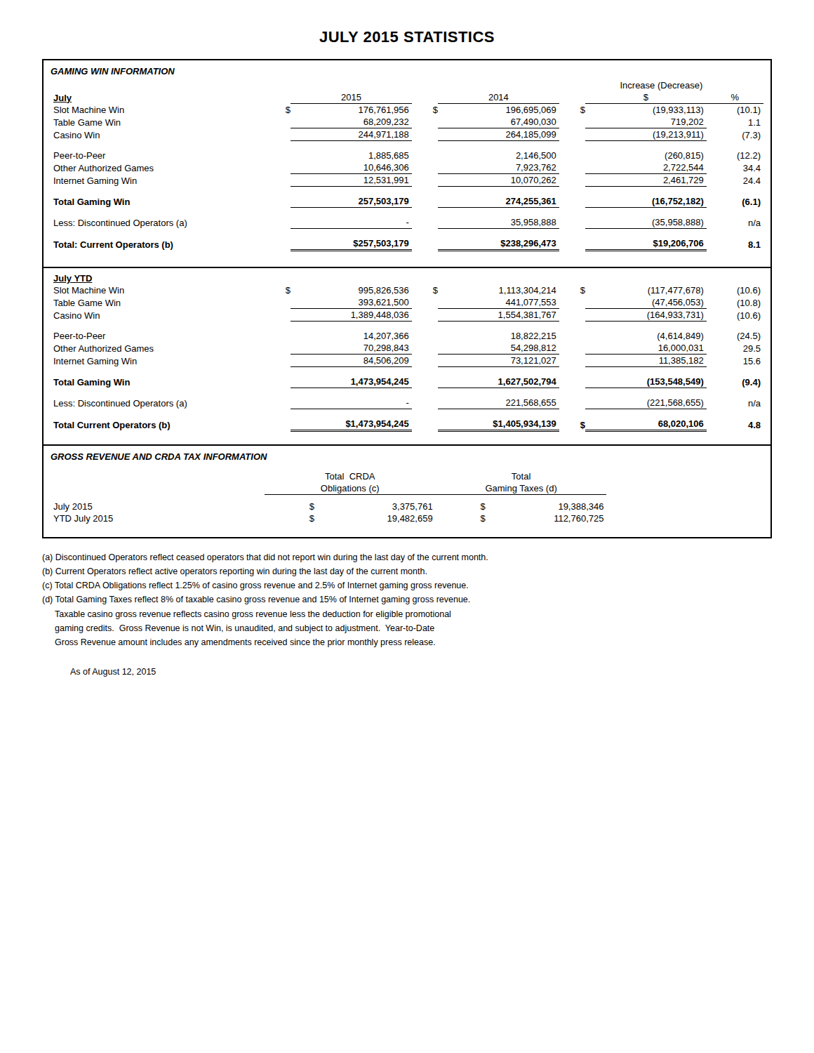JULY 2015 STATISTICS
GAMING WIN INFORMATION
| | | Increase (Decrease) |
| July | | 2015 | | 2014 | | $ | % |
| Slot Machine Win | $ | 176,761,956 | $ | 196,695,069 | $ | (19,933,113) | (10.1) |
| Table Game Win | | 68,209,232 | | 67,490,030 | | 719,202 | 1.1 |
| Casino Win | | 244,971,188 | | 264,185,099 | | (19,213,911) | (7.3) |
| Peer-to-Peer | | 1,885,685 | | 2,146,500 | | (260,815) | (12.2) |
| Other Authorized Games | | 10,646,306 | | 7,923,762 | | 2,722,544 | 34.4 |
| Internet Gaming Win | | 12,531,991 | | 10,070,262 | | 2,461,729 | 24.4 |
| Total Gaming Win | | 257,503,179 | | 274,255,361 | | (16,752,182) | (6.1) |
| Less: Discontinued Operators (a) | | - | | 35,958,888 | | (35,958,888) | n/a |
| Total: Current Operators (b) | | $257,503,179 | | $238,296,473 | | $19,206,706 | 8.1 |
| July YTD | |
| Slot Machine Win | $ | 995,826,536 | $ | 1,113,304,214 | $ | (117,477,678) | (10.6) |
| Table Game Win | | 393,621,500 | | 441,077,553 | | (47,456,053) | (10.8) |
| Casino Win | | 1,389,448,036 | | 1,554,381,767 | | (164,933,731) | (10.6) |
| Peer-to-Peer | | 14,207,366 | | 18,822,215 | | (4,614,849) | (24.5) |
| Other Authorized Games | | 70,298,843 | | 54,298,812 | | 16,000,031 | 29.5 |
| Internet Gaming Win | | 84,506,209 | | 73,121,027 | | 11,385,182 | 15.6 |
| Total Gaming Win | | 1,473,954,245 | | 1,627,502,794 | | (153,548,549) | (9.4) |
| Less: Discontinued Operators (a) | | - | | 221,568,655 | | (221,568,655) | n/a |
| Total Current Operators (b) | | $1,473,954,245 | | $1,405,934,139 | $ | 68,020,106 | 4.8 |
GROSS REVENUE AND CRDA TAX INFORMATION
| | Total CRDA | Total | |
| | Obligations (c) | Gaming Taxes (d) | |
| July 2015 | $ | 3,375,761 | $ | 19,388,346 | |
| YTD July 2015 | $ | 19,482,659 | $ | 112,760,725 | |
(a) Discontinued Operators reflect ceased operators that did not report win during the last day of the current month.
(b) Current Operators reflect active operators reporting win during the last day of the current month.
(c) Total CRDA Obligations reflect 1.25% of casino gross revenue and 2.5% of Internet gaming gross revenue.
(d) Total Gaming Taxes reflect 8% of taxable casino gross revenue and 15% of Internet gaming gross revenue.
Taxable casino gross revenue reflects casino gross revenue less the deduction for eligible promotional
gaming credits. Gross Revenue is not Win, is unaudited, and subject to adjustment. Year-to-Date
Gross Revenue amount includes any amendments received since the prior monthly press release.
As of August 12, 2015